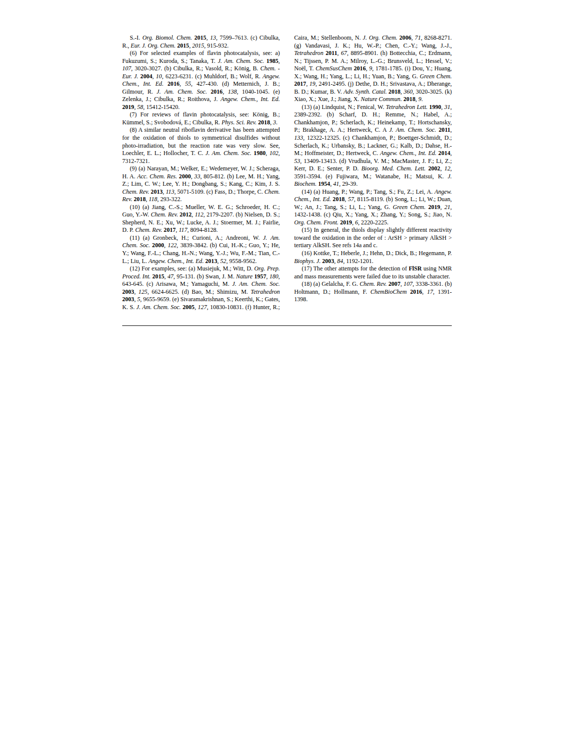S.-I. Org. Biomol. Chem. 2015, 13, 7599–7613. (c) Cibulka, R., Eur. J. Org. Chem. 2015, 2015, 915-932.
(6) For selected examples of flavin photocatalysis, see: a) Fukuzumi, S.; Kuroda, S.; Tanaka, T. J. Am. Chem. Soc. 1985, 107, 3020-3027. (b) Cibulka, R.; Vasold, R.; König, B. Chem. - Eur. J. 2004, 10, 6223-6231. (c) Muhldorf, B.; Wolf, R. Angew. Chem., Int. Ed. 2016, 55, 427-430. (d) Metternich, J. B.; Gilmour, R. J. Am. Chem. Soc. 2016, 138, 1040-1045. (e) Zelenka, J.; Cibulka, R.; Roithova, J. Angew. Chem., Int. Ed. 2019, 58, 15412-15420.
(7) For reviews of flavin photocatalysis, see: König, B.; Kümmel, S.; Svobodová, E.; Cibulka, R. Phys. Sci. Rev. 2018, 3.
(8) A similar neutral riboflavin derivative has been attempted for the oxidation of thiols to symmetrical disulfides without photo-irradiation, but the reaction rate was very slow. See, Loechler, E. L.; Hollocher, T. C. J. Am. Chem. Soc. 1980, 102, 7312-7321.
(9) (a) Narayan, M.; Welker, E.; Wedemeyer, W. J.; Scheraga, H. A. Acc. Chem. Res. 2000, 33, 805-812. (b) Lee, M. H.; Yang, Z.; Lim, C. W.; Lee, Y. H.; Dongbang, S.; Kang, C.; Kim, J. S. Chem. Rev. 2013, 113, 5071-5109. (c) Fass, D.; Thorpe, C. Chem. Rev. 2018, 118, 293-322.
(10) (a) Jiang, C.-S.; Mueller, W. E. G.; Schroeder, H. C.; Guo, Y.-W. Chem. Rev. 2012, 112, 2179-2207. (b) Nielsen, D. S.; Shepherd, N. E.; Xu, W.; Lucke, A. J.; Stoermer, M. J.; Fairlie, D. P. Chem. Rev. 2017, 117, 8094-8128.
(11) (a) Gronbeck, H.; Curioni, A.; Andreoni, W. J. Am. Chem. Soc. 2000, 122, 3839-3842. (b) Cui, H.-K.; Guo, Y.; He, Y.; Wang, F.-L.; Chang, H.-N.; Wang, Y.-J.; Wu, F.-M.; Tian, C.-L.; Liu, L. Angew. Chem., Int. Ed. 2013, 52, 9558-9562.
(12) For examples, see: (a) Musiejuk, M.; Witt, D. Org. Prep. Proced. Int. 2015, 47, 95-131. (b) Swan, J. M. Nature 1957, 180, 643-645. (c) Arisawa, M.; Yamaguchi, M. J. Am. Chem. Soc. 2003, 125, 6624-6625. (d) Bao, M.; Shimizu, M. Tetrahedron 2003, 5, 9655-9659. (e) Sivaramakrishnan, S.; Keerthi, K.; Gates, K. S. J. Am. Chem. Soc. 2005, 127, 10830-10831. (f) Hunter, R.; Caira, M.; Stellenboom, N. J. Org. Chem. 2006, 71, 8268-8271. (g) Vandavasi, J. K.; Hu, W.-P.; Chen, C.-Y.; Wang, J.-J., Tetrahedron 2011, 67, 8895-8901. (h) Bottecchia, C.; Erdmann, N.; Tijssen, P. M. A.; Milroy, L.-G.; Brunsveld, L.; Hessel, V.; Noël, T. ChemSusChem 2016, 9, 1781-1785. (i) Dou, Y.; Huang, X.; Wang, H.; Yang, L.; Li, H.; Yuan, B.; Yang, G. Green Chem. 2017, 19, 2491-2495. (j) Dethe, D. H.; Srivastava, A.; Dherange, B. D.; Kumar, B. V. Adv. Synth. Catal. 2018, 360, 3020-3025. (k) Xiao, X.; Xue, J.; Jiang, X. Nature Commun. 2018, 9.
(13) (a) Lindquist, N.; Fenical, W. Tetrahedron Lett. 1990, 31, 2389-2392. (b) Scharf, D. H.; Remme, N.; Habel, A.; Chankhamjon, P.; Scherlach, K.; Heinekamp, T.; Hortschansky, P.; Brakhage, A. A.; Hertweck, C. A J. Am. Chem. Soc. 2011, 133, 12322-12325. (c) Chankhamjon, P.; Boettger-Schmidt, D.; Scherlach, K.; Urbansky, B.; Lackner, G.; Kalb, D.; Dahse, H.-M.; Hoffmeister, D.; Hertweck, C. Angew. Chem., Int. Ed. 2014, 53, 13409-13413. (d) Vrudhula, V. M.; MacMaster, J. F.; Li, Z.; Kerr, D. E.; Senter, P. D. Bioorg. Med. Chem. Lett. 2002, 12, 3591-3594. (e) Fujiwara, M.; Watanabe, H.; Matsui, K. J. Biochem. 1954, 41, 29-39.
(14) (a) Huang, P.; Wang, P.; Tang, S.; Fu, Z.; Lei, A. Angew. Chem., Int. Ed. 2018, 57, 8115-8119. (b) Song, L.; Li, W.; Duan, W.; An, J.; Tang, S.; Li, L.; Yang, G. Green Chem. 2019, 21, 1432-1438. (c) Qiu, X.; Yang, X.; Zhang, Y.; Song, S.; Jiao, N. Org. Chem. Front. 2019, 6, 2220-2225.
(15) In general, the thiols display slightly different reactivity toward the oxidation in the order of : ArSH > primary AlkSH > tertiary AlkSH. See refs 14a and c.
(16) Kottke, T.; Heberle, J.; Hehn, D.; Dick, B.; Hegemann, P. Biophys. J. 2003, 84, 1192-1201.
(17) The other attempts for the detection of FlSR using NMR and mass measurements were failed due to its unstable character.
(18) (a) Gelalcha, F. G. Chem. Rev. 2007, 107, 3338-3361. (b) Holtmann, D.; Hollmann, F. ChemBioChem 2016, 17, 1391-1398.